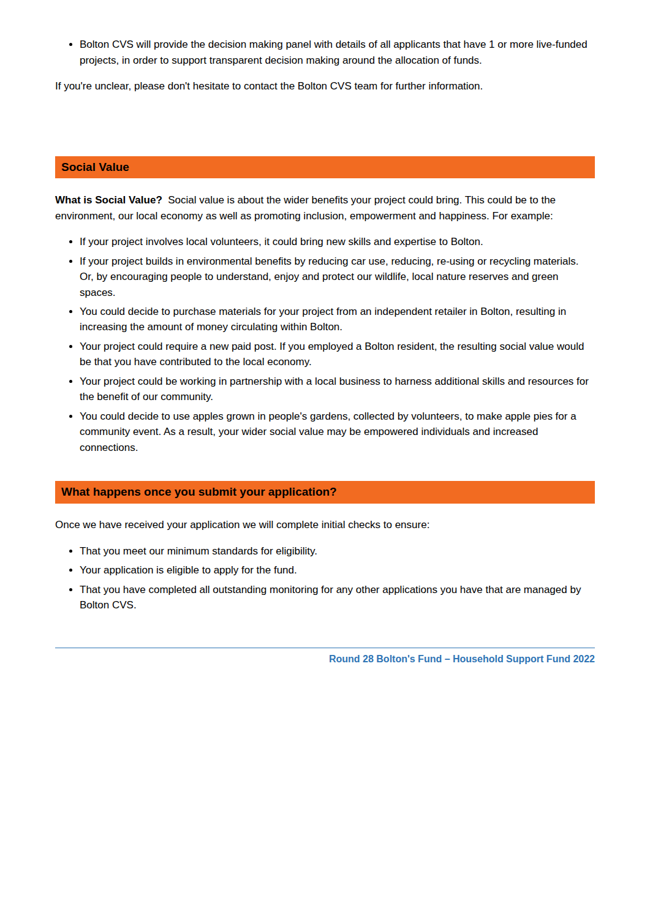Bolton CVS will provide the decision making panel with details of all applicants that have 1 or more live-funded projects, in order to support transparent decision making around the allocation of funds.
If you're unclear, please don't hesitate to contact the Bolton CVS team for further information.
Social Value
What is Social Value? Social value is about the wider benefits your project could bring. This could be to the environment, our local economy as well as promoting inclusion, empowerment and happiness. For example:
If your project involves local volunteers, it could bring new skills and expertise to Bolton.
If your project builds in environmental benefits by reducing car use, reducing, re-using or recycling materials. Or, by encouraging people to understand, enjoy and protect our wildlife, local nature reserves and green spaces.
You could decide to purchase materials for your project from an independent retailer in Bolton, resulting in increasing the amount of money circulating within Bolton.
Your project could require a new paid post. If you employed a Bolton resident, the resulting social value would be that you have contributed to the local economy.
Your project could be working in partnership with a local business to harness additional skills and resources for the benefit of our community.
You could decide to use apples grown in people's gardens, collected by volunteers, to make apple pies for a community event. As a result, your wider social value may be empowered individuals and increased connections.
What happens once you submit your application?
Once we have received your application we will complete initial checks to ensure:
That you meet our minimum standards for eligibility.
Your application is eligible to apply for the fund.
That you have completed all outstanding monitoring for any other applications you have that are managed by Bolton CVS.
Round 28 Bolton's Fund – Household Support Fund 2022